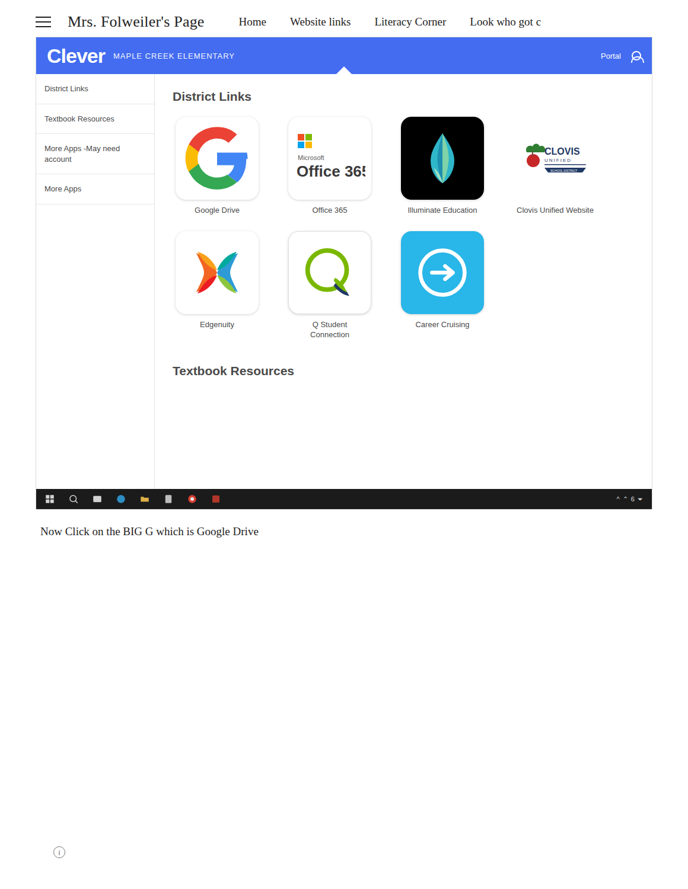Mrs. Folweiler's Page
Home Website links Literacy Corner Look who got c
Clever
MAPLE CREEK ELEMENTARY
Portal
District Links
Textbook Resources
More Apps -May need account
More Apps
District Links
Google Drive
Microsoft Office 365
Office 365
Illuminate Education
CLOVIS UNIFIED SCHOOL DISTRICT
Clovis Unified Website
Edgenuity
Q Student
Connection
Career Cruising
Textbook Resources
^ ⌃ 6 ⏷
Now Click on the BIG G which is Google Drive
i